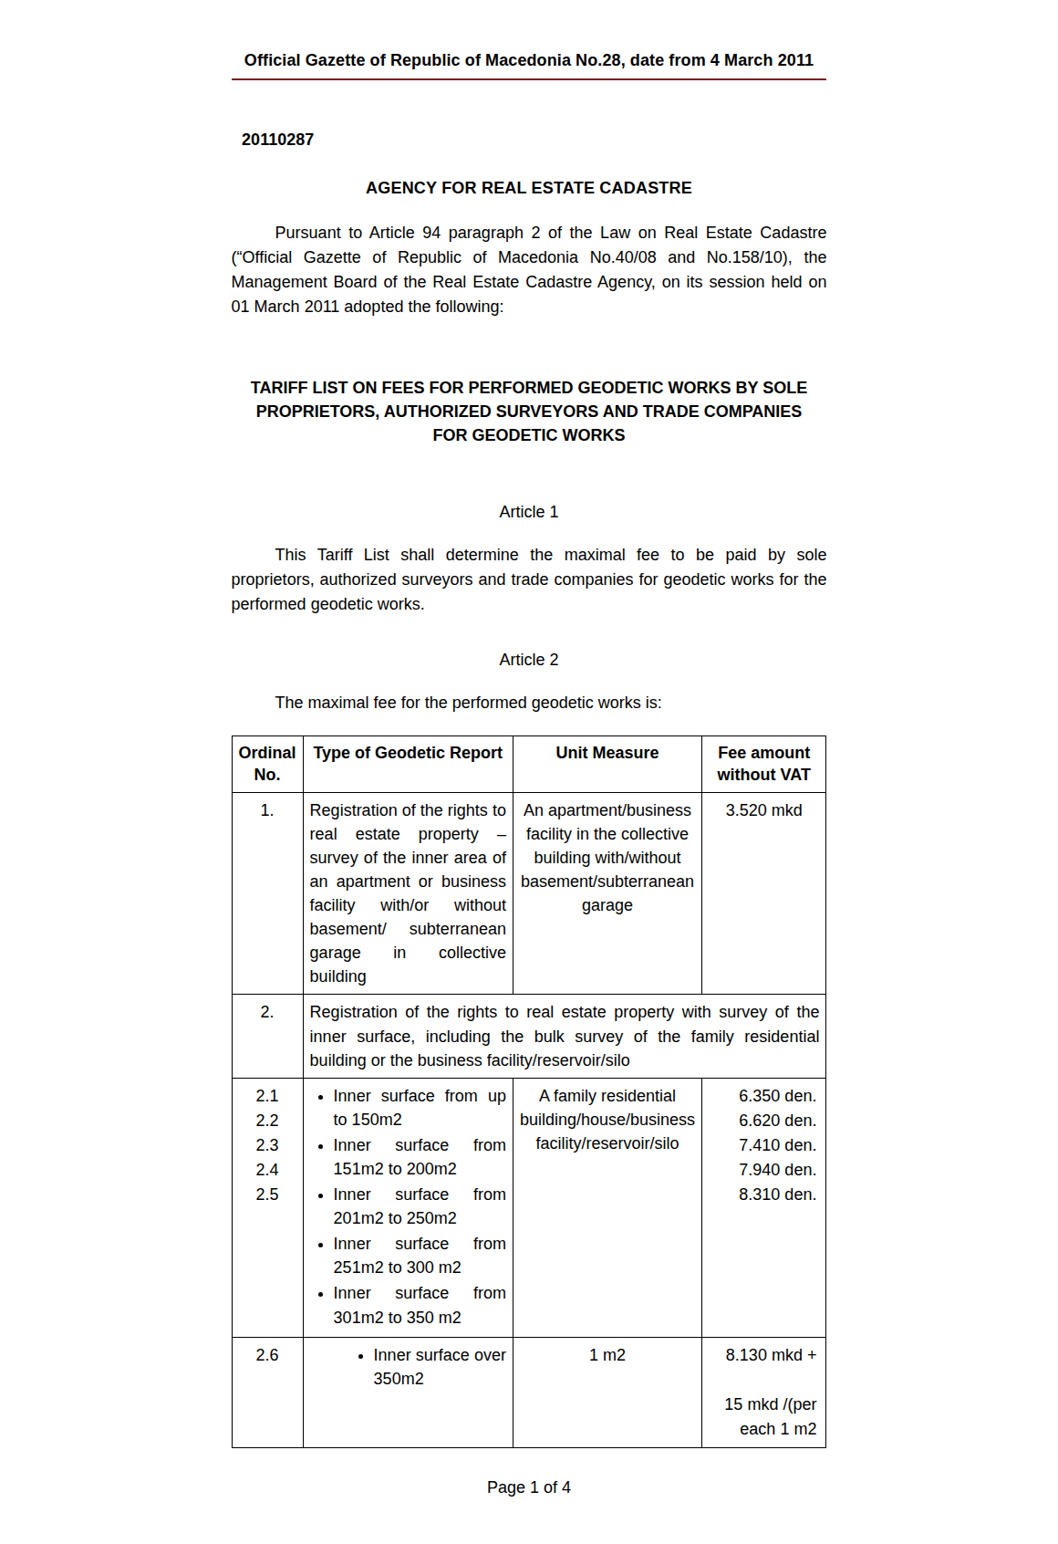Official Gazette of Republic of Macedonia No.28, date from 4 March 2011
20110287
AGENCY FOR REAL ESTATE CADASTRE
Pursuant to Article 94 paragraph 2 of the Law on Real Estate Cadastre (“Official Gazette of Republic of Macedonia No.40/08 and No.158/10), the Management Board of the Real Estate Cadastre Agency, on its session held on 01 March 2011 adopted the following:
TARIFF LIST ON FEES FOR PERFORMED GEODETIC WORKS BY SOLE PROPRIETORS, AUTHORIZED SURVEYORS AND TRADE COMPANIES FOR GEODETIC WORKS
Article 1
This Tariff List shall determine the maximal fee to be paid by sole proprietors, authorized surveyors and trade companies for geodetic works for the performed geodetic works.
Article 2
The maximal fee for the performed geodetic works is:
| Ordinal No. | Type of Geodetic Report | Unit Measure | Fee amount without VAT |
| --- | --- | --- | --- |
| 1. | Registration of the rights to real estate property – survey of the inner area of an apartment or business facility with/or without basement/ subterranean garage in collective building | An apartment/business facility in the collective building with/without basement/subterranean garage | 3.520 mkd |
| 2. | Registration of the rights to real estate property with survey of the inner surface, including the bulk survey of the family residential building or the business facility/reservoir/silo |
| 2.1 2.2 2.3 2.4 2.5 | Inner surface from up to 150m2 Inner surface from 151m2 to 200m2 Inner surface from 201m2 to 250m2 Inner surface from 251m2 to 300 m2 Inner surface from 301m2 to 350 m2 | A family residential building/house/business facility/reservoir/silo | 6.350 den. 6.620 den. 7.410 den. 7.940 den. 8.310 den. |
| 2.6 | Inner surface over 350m2 | 1 m2 | 8.130 mkd + 15 mkd /(per each 1 m2 |
Page 1 of 4